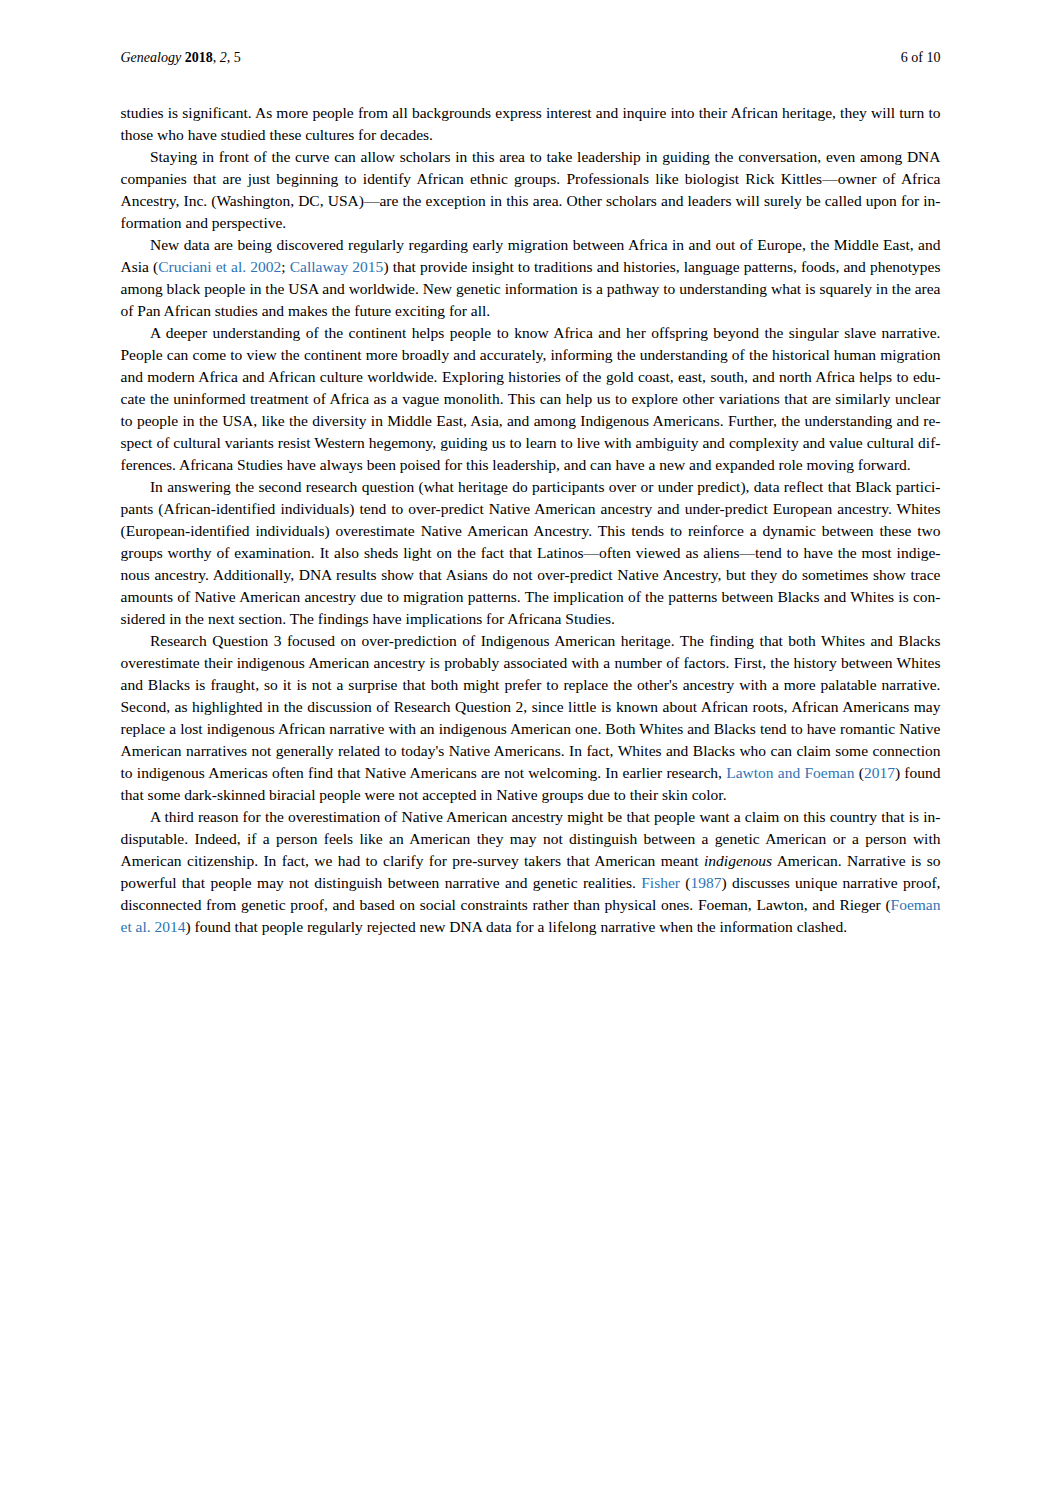Genealogy 2018, 2, 5
6 of 10
studies is significant. As more people from all backgrounds express interest and inquire into their African heritage, they will turn to those who have studied these cultures for decades.
Staying in front of the curve can allow scholars in this area to take leadership in guiding the conversation, even among DNA companies that are just beginning to identify African ethnic groups. Professionals like biologist Rick Kittles—owner of Africa Ancestry, Inc. (Washington, DC, USA)—are the exception in this area. Other scholars and leaders will surely be called upon for information and perspective.
New data are being discovered regularly regarding early migration between Africa in and out of Europe, the Middle East, and Asia (Cruciani et al. 2002; Callaway 2015) that provide insight to traditions and histories, language patterns, foods, and phenotypes among black people in the USA and worldwide. New genetic information is a pathway to understanding what is squarely in the area of Pan African studies and makes the future exciting for all.
A deeper understanding of the continent helps people to know Africa and her offspring beyond the singular slave narrative. People can come to view the continent more broadly and accurately, informing the understanding of the historical human migration and modern Africa and African culture worldwide. Exploring histories of the gold coast, east, south, and north Africa helps to educate the uninformed treatment of Africa as a vague monolith. This can help us to explore other variations that are similarly unclear to people in the USA, like the diversity in Middle East, Asia, and among Indigenous Americans. Further, the understanding and respect of cultural variants resist Western hegemony, guiding us to learn to live with ambiguity and complexity and value cultural differences. Africana Studies have always been poised for this leadership, and can have a new and expanded role moving forward.
In answering the second research question (what heritage do participants over or under predict), data reflect that Black participants (African-identified individuals) tend to over-predict Native American ancestry and under-predict European ancestry. Whites (European-identified individuals) overestimate Native American Ancestry. This tends to reinforce a dynamic between these two groups worthy of examination. It also sheds light on the fact that Latinos—often viewed as aliens—tend to have the most indigenous ancestry. Additionally, DNA results show that Asians do not over-predict Native Ancestry, but they do sometimes show trace amounts of Native American ancestry due to migration patterns. The implication of the patterns between Blacks and Whites is considered in the next section. The findings have implications for Africana Studies.
Research Question 3 focused on over-prediction of Indigenous American heritage. The finding that both Whites and Blacks overestimate their indigenous American ancestry is probably associated with a number of factors. First, the history between Whites and Blacks is fraught, so it is not a surprise that both might prefer to replace the other's ancestry with a more palatable narrative. Second, as highlighted in the discussion of Research Question 2, since little is known about African roots, African Americans may replace a lost indigenous African narrative with an indigenous American one. Both Whites and Blacks tend to have romantic Native American narratives not generally related to today's Native Americans. In fact, Whites and Blacks who can claim some connection to indigenous Americas often find that Native Americans are not welcoming. In earlier research, Lawton and Foeman (2017) found that some dark-skinned biracial people were not accepted in Native groups due to their skin color.
A third reason for the overestimation of Native American ancestry might be that people want a claim on this country that is indisputable. Indeed, if a person feels like an American they may not distinguish between a genetic American or a person with American citizenship. In fact, we had to clarify for pre-survey takers that American meant indigenous American. Narrative is so powerful that people may not distinguish between narrative and genetic realities. Fisher (1987) discusses unique narrative proof, disconnected from genetic proof, and based on social constraints rather than physical ones. Foeman, Lawton, and Rieger (Foeman et al. 2014) found that people regularly rejected new DNA data for a lifelong narrative when the information clashed.